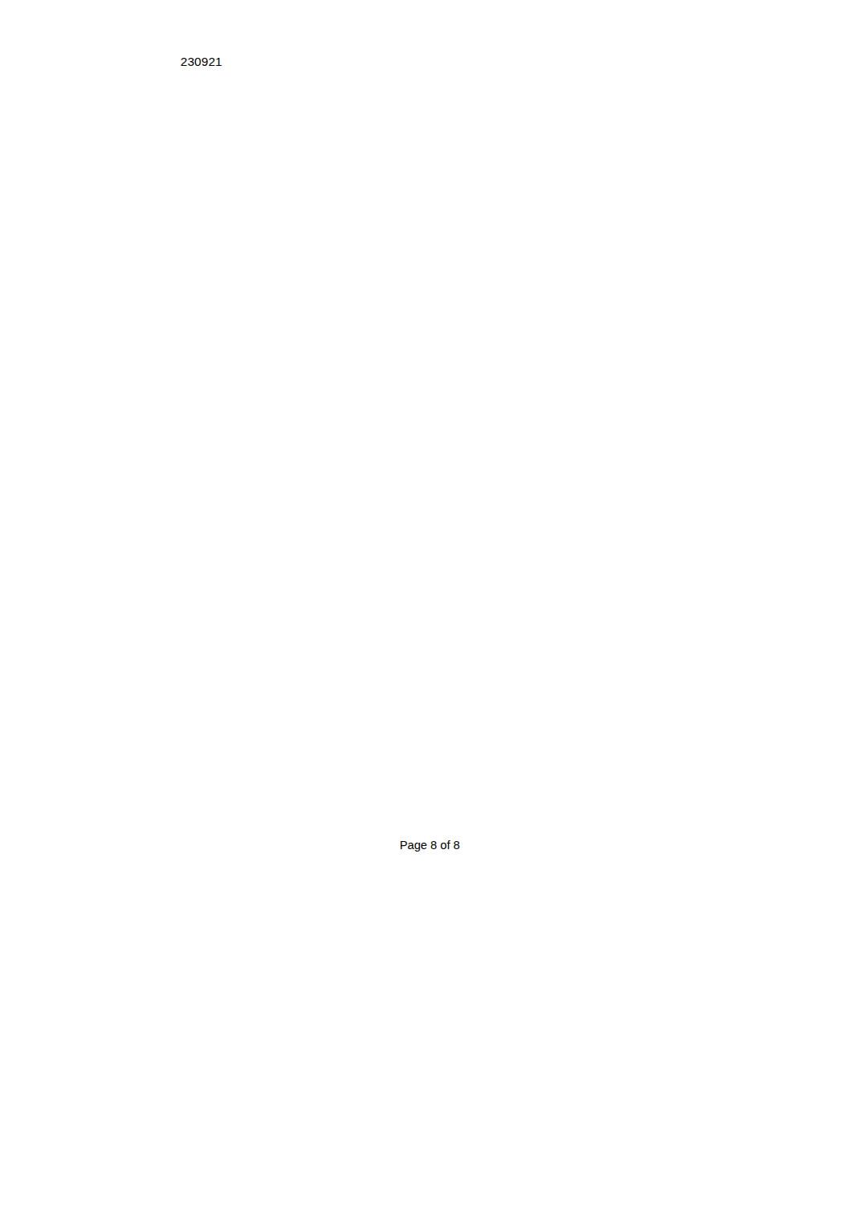230921
Page 8 of 8